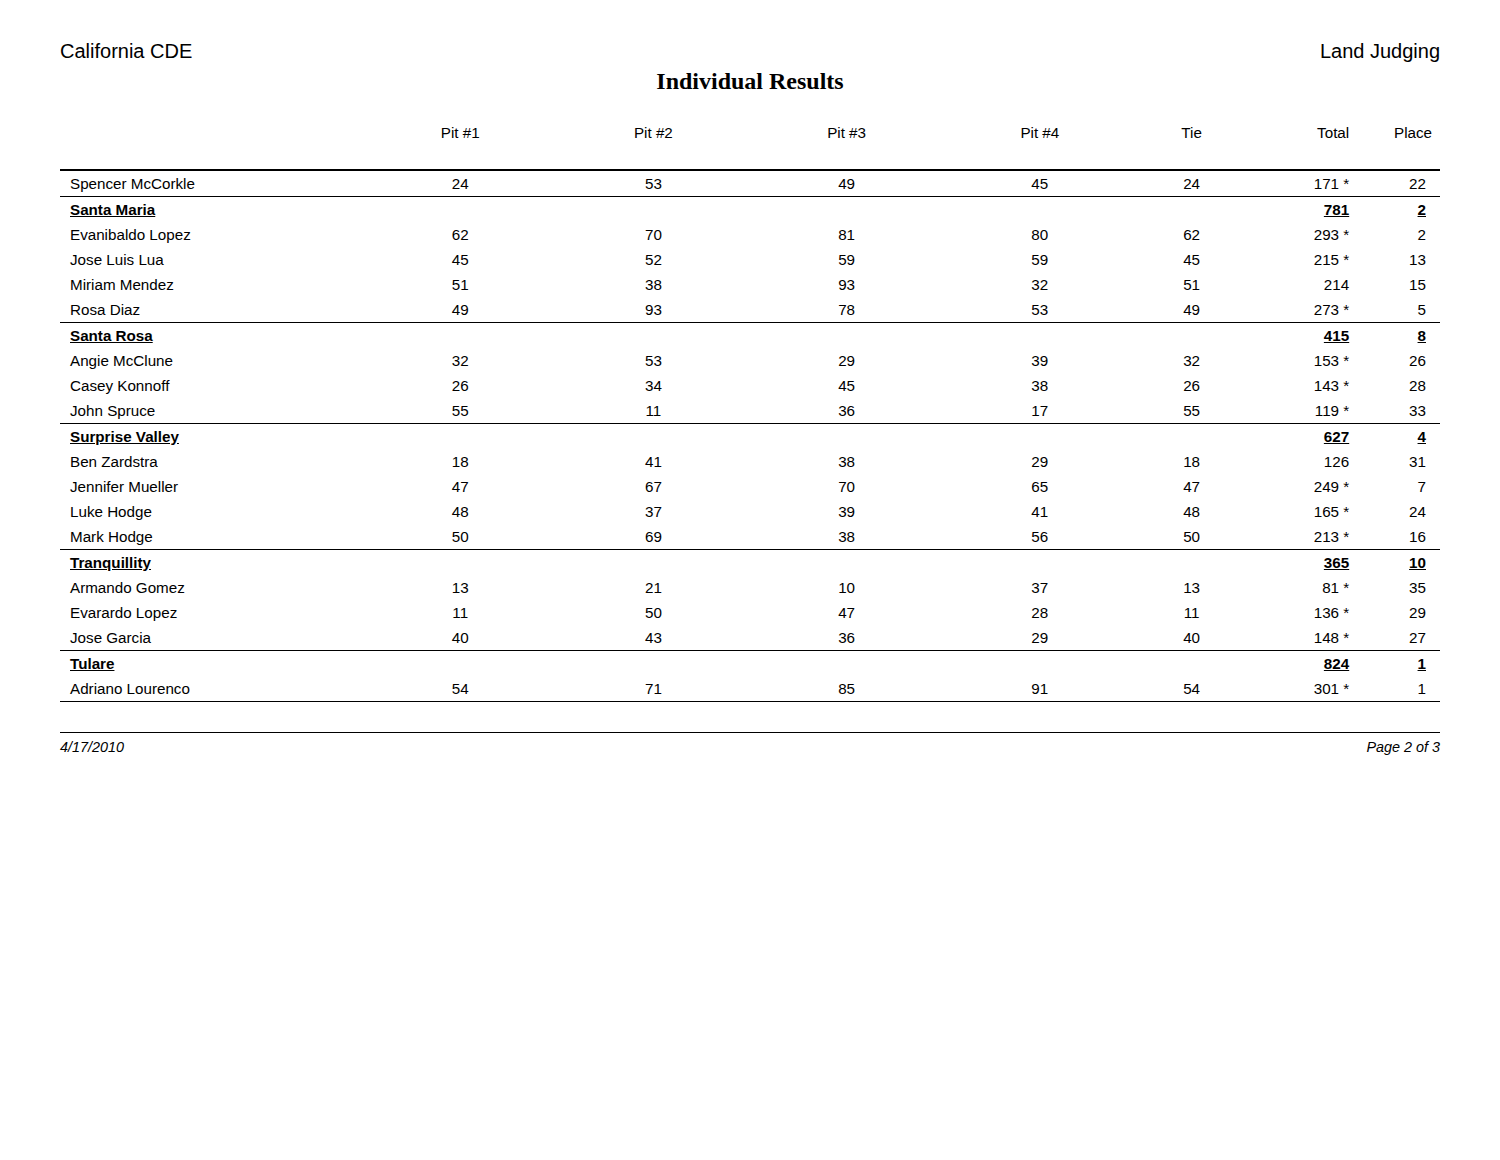California CDE
Land Judging
Individual Results
| | Pit #1 | Pit #2 | Pit #3 | Pit #4 | Tie | Total | Place |
| --- | --- | --- | --- | --- | --- | --- | --- |
| Spencer McCorkle | 24 | 53 | 49 | 45 | 24 | 171 * | 22 |
| Santa Maria | | | | | | 781 | 2 |
| Evanibaldo Lopez | 62 | 70 | 81 | 80 | 62 | 293 * | 2 |
| Jose Luis Lua | 45 | 52 | 59 | 59 | 45 | 215 * | 13 |
| Miriam Mendez | 51 | 38 | 93 | 32 | 51 | 214 | 15 |
| Rosa Diaz | 49 | 93 | 78 | 53 | 49 | 273 * | 5 |
| Santa Rosa | | | | | | 415 | 8 |
| Angie McClune | 32 | 53 | 29 | 39 | 32 | 153 * | 26 |
| Casey Konnoff | 26 | 34 | 45 | 38 | 26 | 143 * | 28 |
| John Spruce | 55 | 11 | 36 | 17 | 55 | 119 * | 33 |
| Surprise Valley | | | | | | 627 | 4 |
| Ben Zardstra | 18 | 41 | 38 | 29 | 18 | 126 | 31 |
| Jennifer Mueller | 47 | 67 | 70 | 65 | 47 | 249 * | 7 |
| Luke Hodge | 48 | 37 | 39 | 41 | 48 | 165 * | 24 |
| Mark Hodge | 50 | 69 | 38 | 56 | 50 | 213 * | 16 |
| Tranquillity | | | | | | 365 | 10 |
| Armando Gomez | 13 | 21 | 10 | 37 | 13 | 81 * | 35 |
| Evarardo Lopez | 11 | 50 | 47 | 28 | 11 | 136 * | 29 |
| Jose Garcia | 40 | 43 | 36 | 29 | 40 | 148 * | 27 |
| Tulare | | | | | | 824 | 1 |
| Adriano Lourenco | 54 | 71 | 85 | 91 | 54 | 301 * | 1 |
4/17/2010
Page 2 of 3